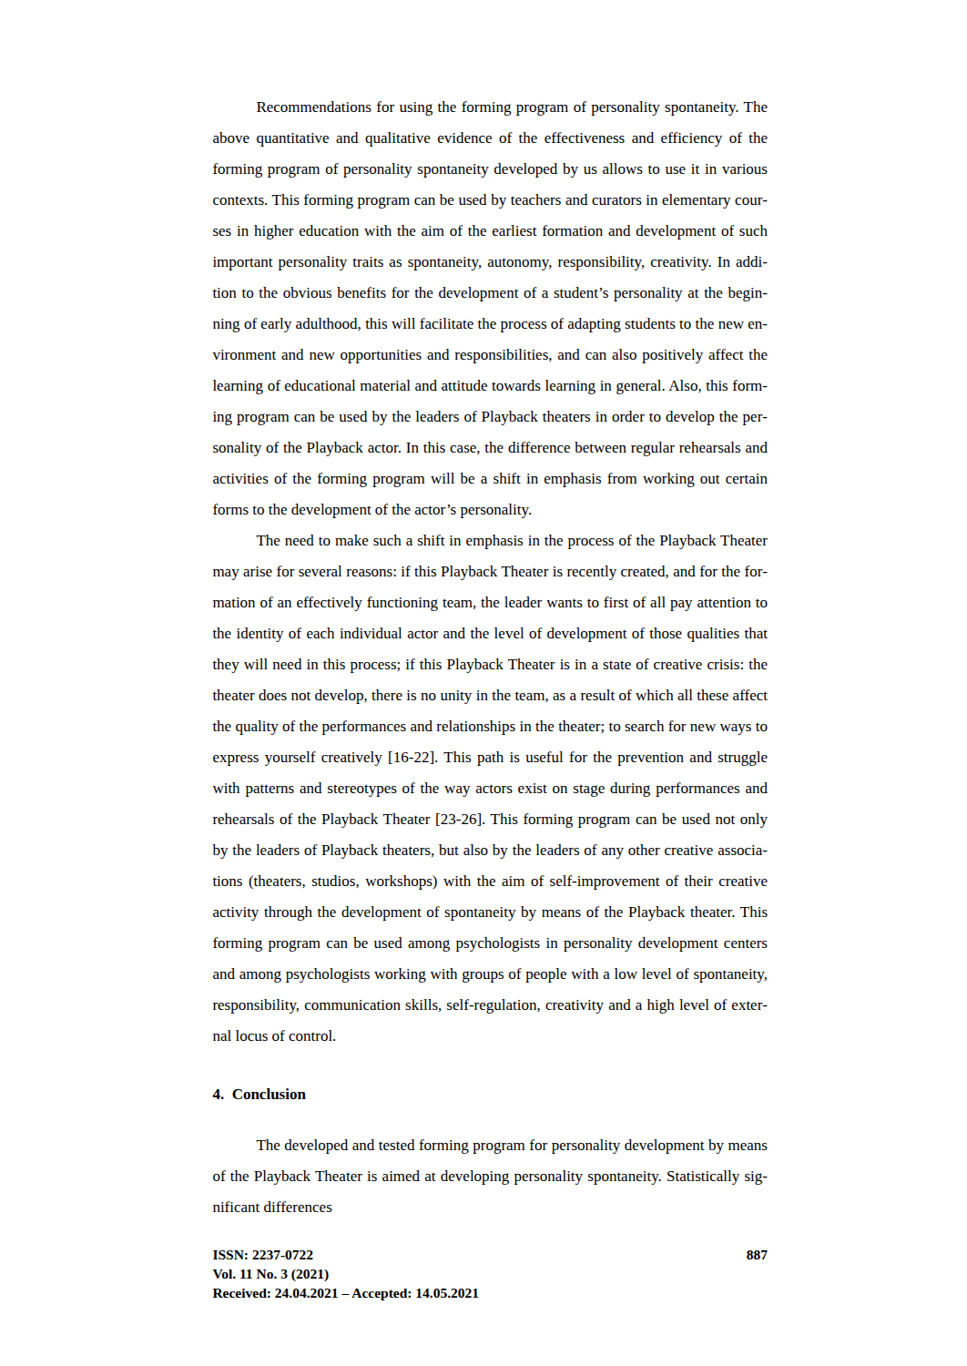Recommendations for using the forming program of personality spontaneity. The above quantitative and qualitative evidence of the effectiveness and efficiency of the forming program of personality spontaneity developed by us allows to use it in various contexts. This forming program can be used by teachers and curators in elementary courses in higher education with the aim of the earliest formation and development of such important personality traits as spontaneity, autonomy, responsibility, creativity. In addition to the obvious benefits for the development of a student’s personality at the beginning of early adulthood, this will facilitate the process of adapting students to the new environment and new opportunities and responsibilities, and can also positively affect the learning of educational material and attitude towards learning in general. Also, this forming program can be used by the leaders of Playback theaters in order to develop the personality of the Playback actor. In this case, the difference between regular rehearsals and activities of the forming program will be a shift in emphasis from working out certain forms to the development of the actor’s personality.
The need to make such a shift in emphasis in the process of the Playback Theater may arise for several reasons: if this Playback Theater is recently created, and for the formation of an effectively functioning team, the leader wants to first of all pay attention to the identity of each individual actor and the level of development of those qualities that they will need in this process; if this Playback Theater is in a state of creative crisis: the theater does not develop, there is no unity in the team, as a result of which all these affect the quality of the performances and relationships in the theater; to search for new ways to express yourself creatively [16-22]. This path is useful for the prevention and struggle with patterns and stereotypes of the way actors exist on stage during performances and rehearsals of the Playback Theater [23-26]. This forming program can be used not only by the leaders of Playback theaters, but also by the leaders of any other creative associations (theaters, studios, workshops) with the aim of self-improvement of their creative activity through the development of spontaneity by means of the Playback theater. This forming program can be used among psychologists in personality development centers and among psychologists working with groups of people with a low level of spontaneity, responsibility, communication skills, self-regulation, creativity and a high level of external locus of control.
4. Conclusion
The developed and tested forming program for personality development by means of the Playback Theater is aimed at developing personality spontaneity. Statistically significant differences
ISSN: 2237-0722
Vol. 11 No. 3 (2021)
Received: 24.04.2021 – Accepted: 14.05.2021
887